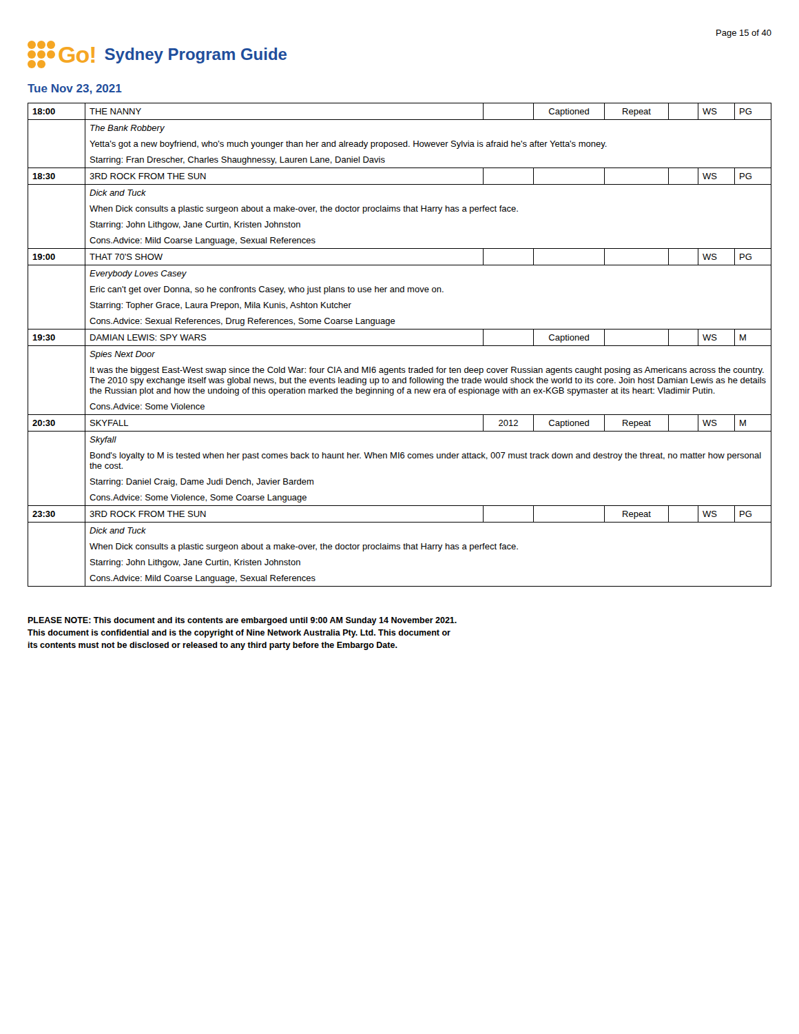Page 15 of 40
Go!
Sydney Program Guide
Tue Nov 23, 2021
| 18:00 | THE NANNY | | Captioned | Repeat | | WS | PG |
| | The Bank Robbery Yetta's got a new boyfriend, who's much younger than her and already proposed. However Sylvia is afraid he's after Yetta's money. Starring: Fran Drescher, Charles Shaughnessy, Lauren Lane, Daniel Davis |
| 18:30 | 3RD ROCK FROM THE SUN | | | | | WS | PG |
| | Dick and Tuck When Dick consults a plastic surgeon about a make-over, the doctor proclaims that Harry has a perfect face. Starring: John Lithgow, Jane Curtin, Kristen Johnston Cons.Advice: Mild Coarse Language, Sexual References |
| 19:00 | THAT 70'S SHOW | | | | | WS | PG |
| | Everybody Loves Casey Eric can't get over Donna, so he confronts Casey, who just plans to use her and move on. Starring: Topher Grace, Laura Prepon, Mila Kunis, Ashton Kutcher Cons.Advice: Sexual References, Drug References, Some Coarse Language |
| 19:30 | DAMIAN LEWIS: SPY WARS | | Captioned | | | WS | M |
| | Spies Next Door It was the biggest East-West swap since the Cold War: four CIA and MI6 agents traded for ten deep cover Russian agents caught posing as Americans across the country. The 2010 spy exchange itself was global news, but the events leading up to and following the trade would shock the world to its core. Join host Damian Lewis as he details the Russian plot and how the undoing of this operation marked the beginning of a new era of espionage with an ex-KGB spymaster at its heart: Vladimir Putin. Cons.Advice: Some Violence |
| 20:30 | SKYFALL | 2012 | Captioned | Repeat | | WS | M |
| | Skyfall Bond's loyalty to M is tested when her past comes back to haunt her. When MI6 comes under attack, 007 must track down and destroy the threat, no matter how personal the cost. Starring: Daniel Craig, Dame Judi Dench, Javier Bardem Cons.Advice: Some Violence, Some Coarse Language |
| 23:30 | 3RD ROCK FROM THE SUN | | | Repeat | | WS | PG |
| | Dick and Tuck When Dick consults a plastic surgeon about a make-over, the doctor proclaims that Harry has a perfect face. Starring: John Lithgow, Jane Curtin, Kristen Johnston Cons.Advice: Mild Coarse Language, Sexual References |
PLEASE NOTE: This document and its contents are embargoed until 9:00 AM Sunday 14 November 2021.
This document is confidential and is the copyright of Nine Network Australia Pty. Ltd. This document or
its contents must not be disclosed or released to any third party before the Embargo Date.